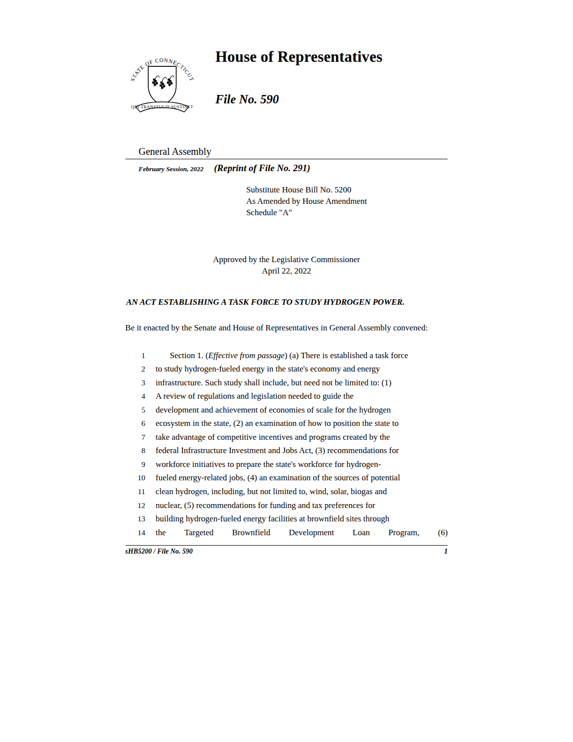STATE OF CONNECTICUT QUI TRANSTULIT SUSTINET
House of Representatives
File No. 590
General Assembly
February Session, 2022
(Reprint of File No. 291)
Substitute House Bill No. 5200
As Amended by House Amendment
Schedule "A"
Approved by the Legislative Commissioner
April 22, 2022
AN ACT ESTABLISHING A TASK FORCE TO STUDY HYDROGEN POWER.
Be it enacted by the Senate and House of Representatives in General Assembly convened:
1
Section 1. (Effective from passage) (a) There is established a task force
2
to study hydrogen-fueled energy in the state's economy and energy
3
infrastructure. Such study shall include, but need not be limited to: (1)
4
A review of regulations and legislation needed to guide the
5
development and achievement of economies of scale for the hydrogen
6
ecosystem in the state, (2) an examination of how to position the state to
7
take advantage of competitive incentives and programs created by the
8
federal Infrastructure Investment and Jobs Act, (3) recommendations for
9
workforce initiatives to prepare the state's workforce for hydrogen-
10
fueled energy-related jobs, (4) an examination of the sources of potential
11
clean hydrogen, including, but not limited to, wind, solar, biogas and
12
nuclear, (5) recommendations for funding and tax preferences for
13
building hydrogen-fueled energy facilities at brownfield sites through
14
the Targeted Brownfield Development Loan Program,(6)
sHB5200 / File No. 590
1